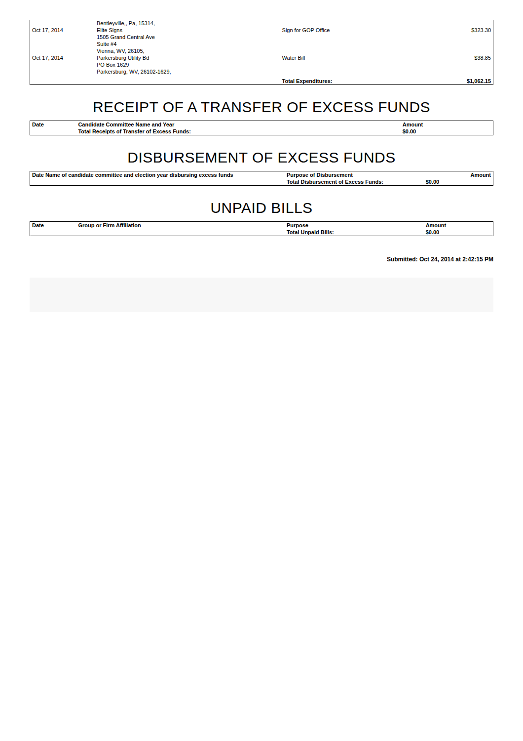| | Bentleyville,, Pa, 15314, | | |
| Oct 17, 2014 | Elite Signs | Sign for GOP Office | $323.30 |
| | 1505 Grand Central Ave | | |
| | Suite #4 | | |
| | Vienna, WV, 26105, | | |
| Oct 17, 2014 | Parkersburg Utility Bd | Water Bill | $38.85 |
| | PO Box 1629 | | |
| | Parkersburg, WV, 26102-1629, | | |
| | | Total Expenditures: | $1,062.15 |
RECEIPT OF A TRANSFER OF EXCESS FUNDS
| Date | Candidate Committee Name and Year | Amount |
| | Total Receipts of Transfer of Excess Funds: | $0.00 |
DISBURSEMENT OF EXCESS FUNDS
| Date Name of candidate committee and election year disbursing excess funds | Purpose of Disbursement | Amount |
| | Total Disbursement of Excess Funds: | $0.00 |
UNPAID BILLS
| Date | Group or Firm Affiliation | Purpose | Amount |
| | | Total Unpaid Bills: | $0.00 |
Submitted: Oct 24, 2014 at 2:42:15 PM